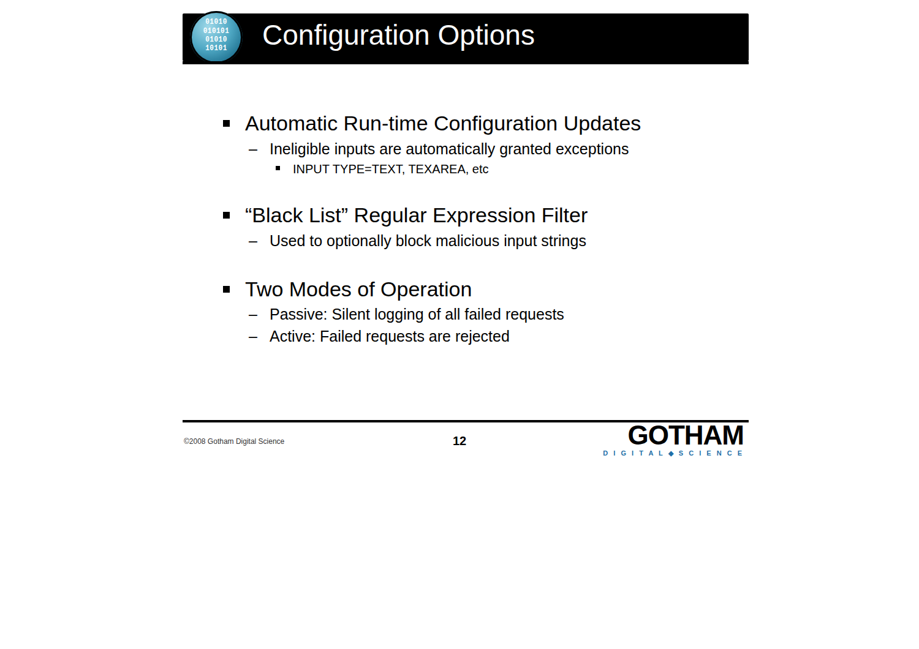Configuration Options
01010
010101
01010
10101
Automatic Run-time Configuration Updates
Ineligible inputs are automatically granted exceptions
INPUT TYPE=TEXT, TEXAREA, etc
“Black List” Regular Expression Filter
Used to optionally block malicious input strings
Two Modes of Operation
Passive: Silent logging of all failed requests
Active: Failed requests are rejected
©2008 Gotham Digital Science
12
GOTHAM
D I G I T A L ◆ S C I E N C E